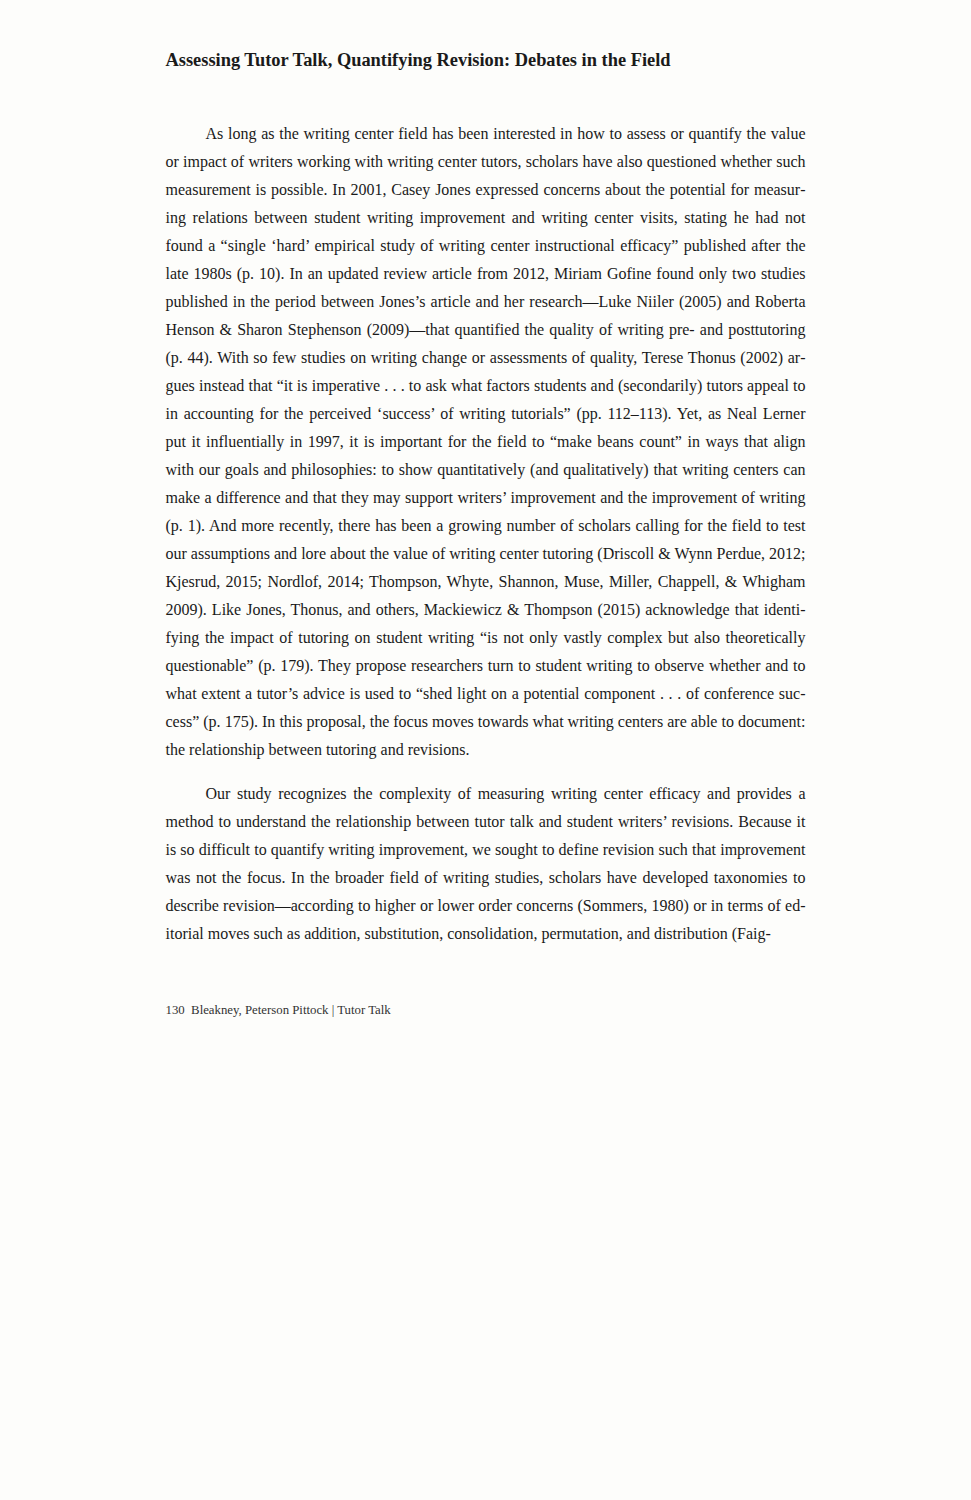Assessing Tutor Talk, Quantifying Revision: Debates in the Field
As long as the writing center field has been interested in how to assess or quantify the value or impact of writers working with writing center tutors, scholars have also questioned whether such measurement is possible. In 2001, Casey Jones expressed concerns about the potential for measuring relations between student writing improvement and writing center visits, stating he had not found a “single ‘hard’ empirical study of writing center instructional efficacy” published after the late 1980s (p. 10). In an updated review article from 2012, Miriam Gofine found only two studies published in the period between Jones’s article and her research—Luke Niiler (2005) and Roberta Henson & Sharon Stephenson (2009)—that quantified the quality of writing pre- and posttutoring (p. 44). With so few studies on writing change or assessments of quality, Terese Thonus (2002) argues instead that “it is imperative . . . to ask what factors students and (secondarily) tutors appeal to in accounting for the perceived ‘success’ of writing tutorials” (pp. 112–113). Yet, as Neal Lerner put it influentially in 1997, it is important for the field to “make beans count” in ways that align with our goals and philosophies: to show quantitatively (and qualitatively) that writing centers can make a difference and that they may support writers’ improvement and the improvement of writing (p. 1). And more recently, there has been a growing number of scholars calling for the field to test our assumptions and lore about the value of writing center tutoring (Driscoll & Wynn Perdue, 2012; Kjesrud, 2015; Nordlof, 2014; Thompson, Whyte, Shannon, Muse, Miller, Chappell, & Whigham 2009). Like Jones, Thonus, and others, Mackiewicz & Thompson (2015) acknowledge that identifying the impact of tutoring on student writing “is not only vastly complex but also theoretically questionable” (p. 179). They propose researchers turn to student writing to observe whether and to what extent a tutor’s advice is used to “shed light on a potential component . . . of conference success” (p. 175). In this proposal, the focus moves towards what writing centers are able to document: the relationship between tutoring and revisions.
Our study recognizes the complexity of measuring writing center efficacy and provides a method to understand the relationship between tutor talk and student writers’ revisions. Because it is so difficult to quantify writing improvement, we sought to define revision such that improvement was not the focus. In the broader field of writing studies, scholars have developed taxonomies to describe revision—according to higher or lower order concerns (Sommers, 1980) or in terms of editorial moves such as addition, substitution, consolidation, permutation, and distribution (Faig-
130 Bleakney, Peterson Pittock | Tutor Talk